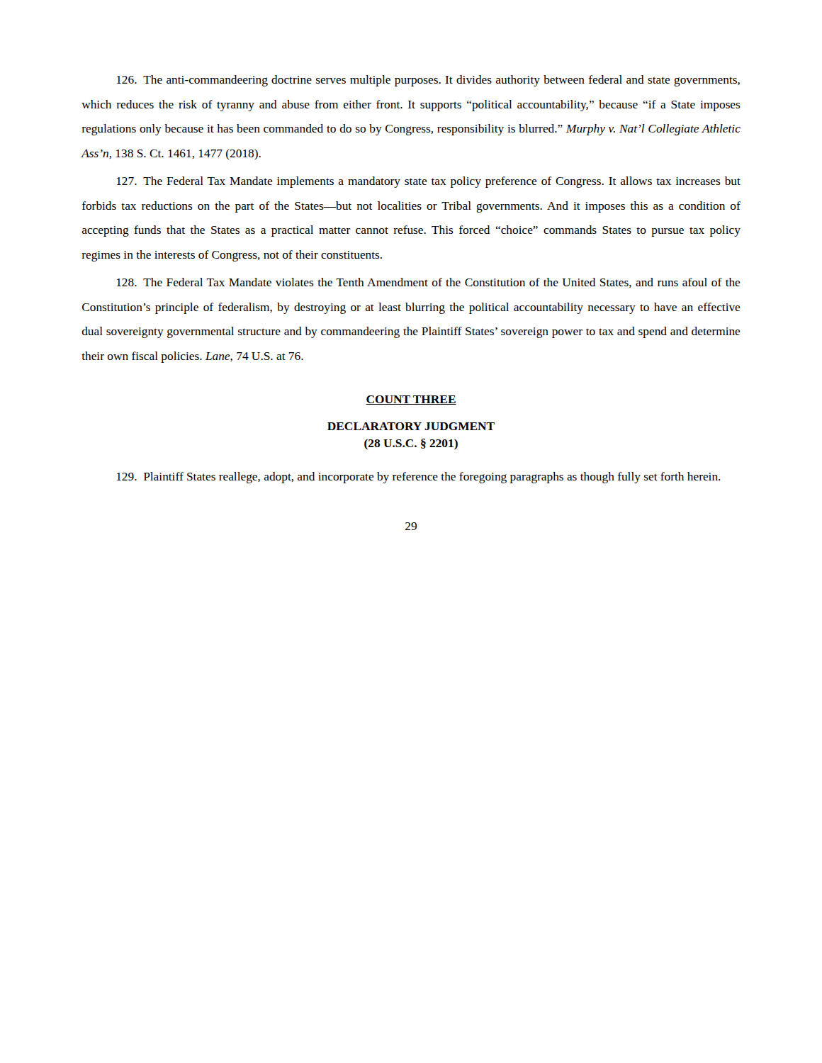126. The anti-commandeering doctrine serves multiple purposes. It divides authority between federal and state governments, which reduces the risk of tyranny and abuse from either front. It supports “political accountability,” because “if a State imposes regulations only because it has been commanded to do so by Congress, responsibility is blurred.” Murphy v. Nat’l Collegiate Athletic Ass’n, 138 S. Ct. 1461, 1477 (2018).
127. The Federal Tax Mandate implements a mandatory state tax policy preference of Congress. It allows tax increases but forbids tax reductions on the part of the States—but not localities or Tribal governments. And it imposes this as a condition of accepting funds that the States as a practical matter cannot refuse. This forced “choice” commands States to pursue tax policy regimes in the interests of Congress, not of their constituents.
128. The Federal Tax Mandate violates the Tenth Amendment of the Constitution of the United States, and runs afoul of the Constitution’s principle of federalism, by destroying or at least blurring the political accountability necessary to have an effective dual sovereignty governmental structure and by commandeering the Plaintiff States’ sovereign power to tax and spend and determine their own fiscal policies. Lane, 74 U.S. at 76.
COUNT THREE
DECLARATORY JUDGMENT
(28 U.S.C. § 2201)
129. Plaintiff States reallege, adopt, and incorporate by reference the foregoing paragraphs as though fully set forth herein.
29